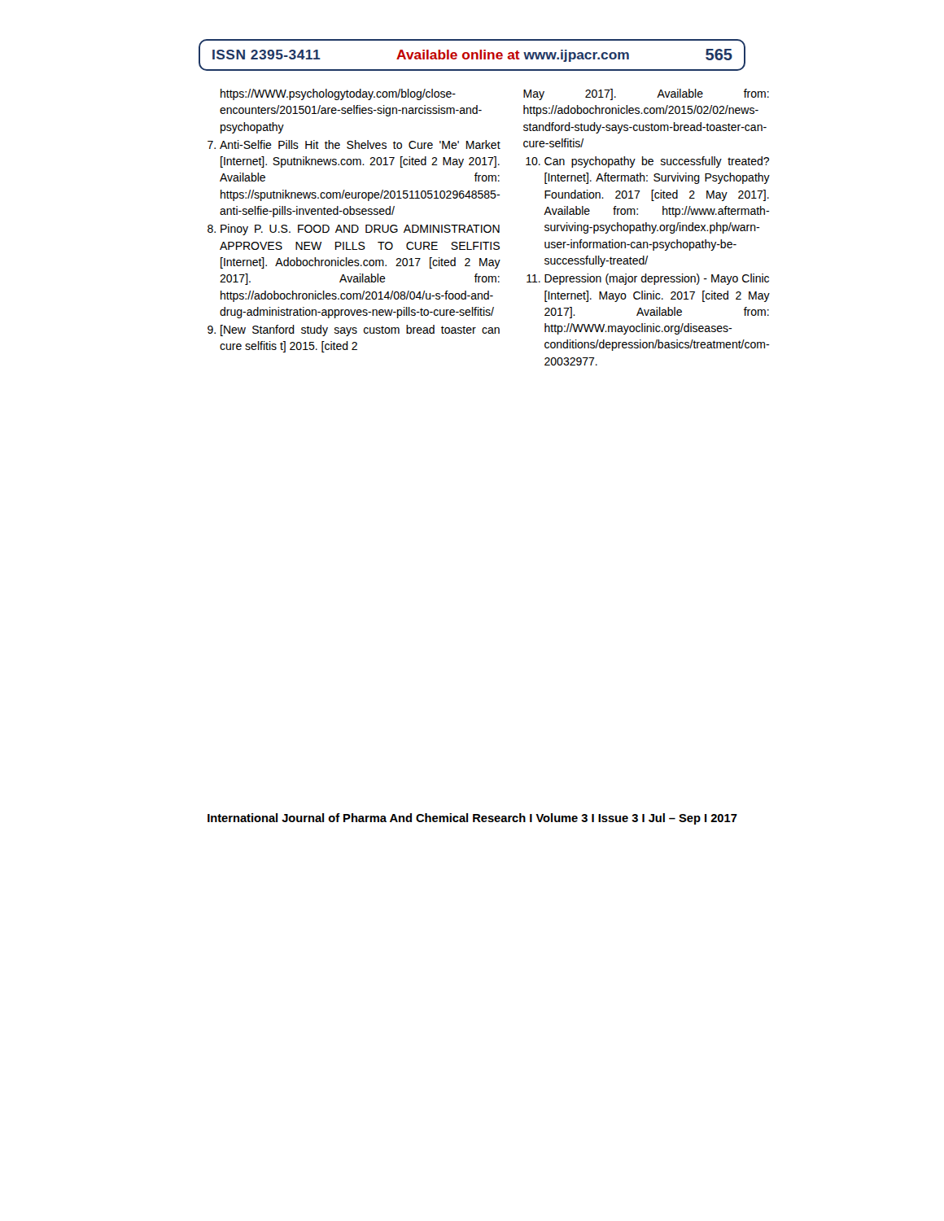ISSN 2395-3411 Available online at www.ijpacr.com 565
https://WWW.psychologytoday.com/blog/close-encounters/201501/are-selfies-sign-narcissism-and-psychopathy
Anti-Selfie Pills Hit the Shelves to Cure 'Me' Market [Internet]. Sputniknews.com. 2017 [cited 2 May 2017]. Available from: https://sputniknews.com/europe/201511051029648585-anti-selfie-pills-invented-obsessed/
Pinoy P. U.S. FOOD AND DRUG ADMINISTRATION APPROVES NEW PILLS TO CURE SELFITIS [Internet]. Adobochronicles.com. 2017 [cited 2 May 2017]. Available from: https://adobochronicles.com/2014/08/04/u-s-food-and-drug-administration-approves-new-pills-to-cure-selfitis/
[New Stanford study says custom bread toaster can cure selfitis t] 2015. [cited 2
May 2017]. Available from: https://adobochronicles.com/2015/02/02/news-standford-study-says-custom-bread-toaster-can-cure-selfitis/
Can psychopathy be successfully treated? [Internet]. Aftermath: Surviving Psychopathy Foundation. 2017 [cited 2 May 2017]. Available from: http://www.aftermath-surviving-psychopathy.org/index.php/warn-user-information-can-psychopathy-be-successfully-treated/
Depression (major depression) - Mayo Clinic [Internet]. Mayo Clinic. 2017 [cited 2 May 2017]. Available from: http://WWW.mayoclinic.org/diseases-conditions/depression/basics/treatment/com-20032977.
International Journal of Pharma And Chemical Research I Volume 3 I Issue 3 I Jul – Sep I 2017